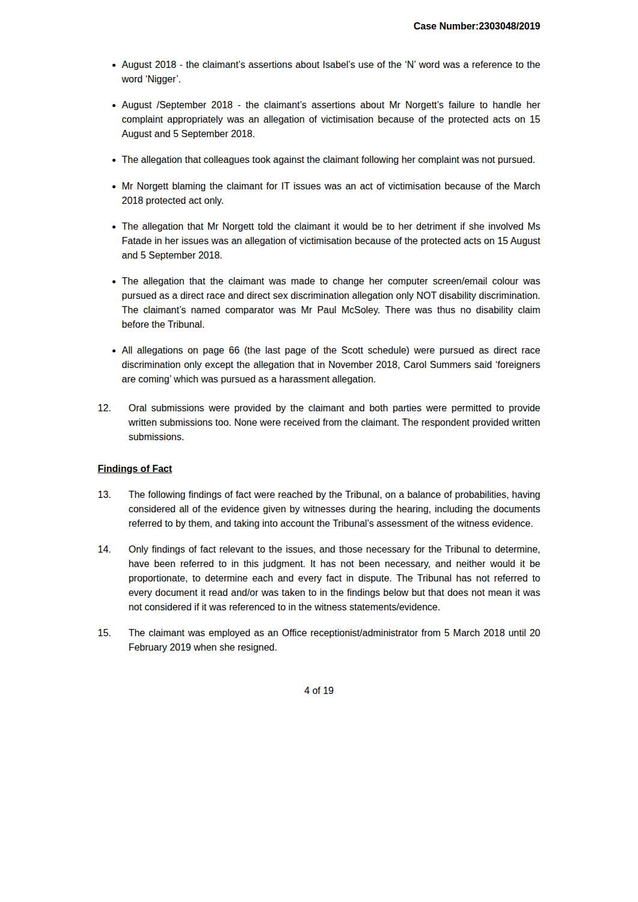Case Number:2303048/2019
August 2018 - the claimant’s assertions about Isabel’s use of the ‘N’ word was a reference to the word ‘Nigger’.
August /September 2018 - the claimant’s assertions about Mr Norgett’s failure to handle her complaint appropriately was an allegation of victimisation because of the protected acts on 15 August and 5 September 2018.
The allegation that colleagues took against the claimant following her complaint was not pursued.
Mr Norgett blaming the claimant for IT issues was an act of victimisation because of the March 2018 protected act only.
The allegation that Mr Norgett told the claimant it would be to her detriment if she involved Ms Fatade in her issues was an allegation of victimisation because of the protected acts on 15 August and 5 September 2018.
The allegation that the claimant was made to change her computer screen/email colour was pursued as a direct race and direct sex discrimination allegation only NOT disability discrimination. The claimant’s named comparator was Mr Paul McSoley. There was thus no disability claim before the Tribunal.
All allegations on page 66 (the last page of the Scott schedule) were pursued as direct race discrimination only except the allegation that in November 2018, Carol Summers said ‘foreigners are coming’ which was pursued as a harassment allegation.
Oral submissions were provided by the claimant and both parties were permitted to provide written submissions too. None were received from the claimant. The respondent provided written submissions.
Findings of Fact
The following findings of fact were reached by the Tribunal, on a balance of probabilities, having considered all of the evidence given by witnesses during the hearing, including the documents referred to by them, and taking into account the Tribunal’s assessment of the witness evidence.
Only findings of fact relevant to the issues, and those necessary for the Tribunal to determine, have been referred to in this judgment. It has not been necessary, and neither would it be proportionate, to determine each and every fact in dispute. The Tribunal has not referred to every document it read and/or was taken to in the findings below but that does not mean it was not considered if it was referenced to in the witness statements/evidence.
The claimant was employed as an Office receptionist/administrator from 5 March 2018 until 20 February 2019 when she resigned.
4 of 19